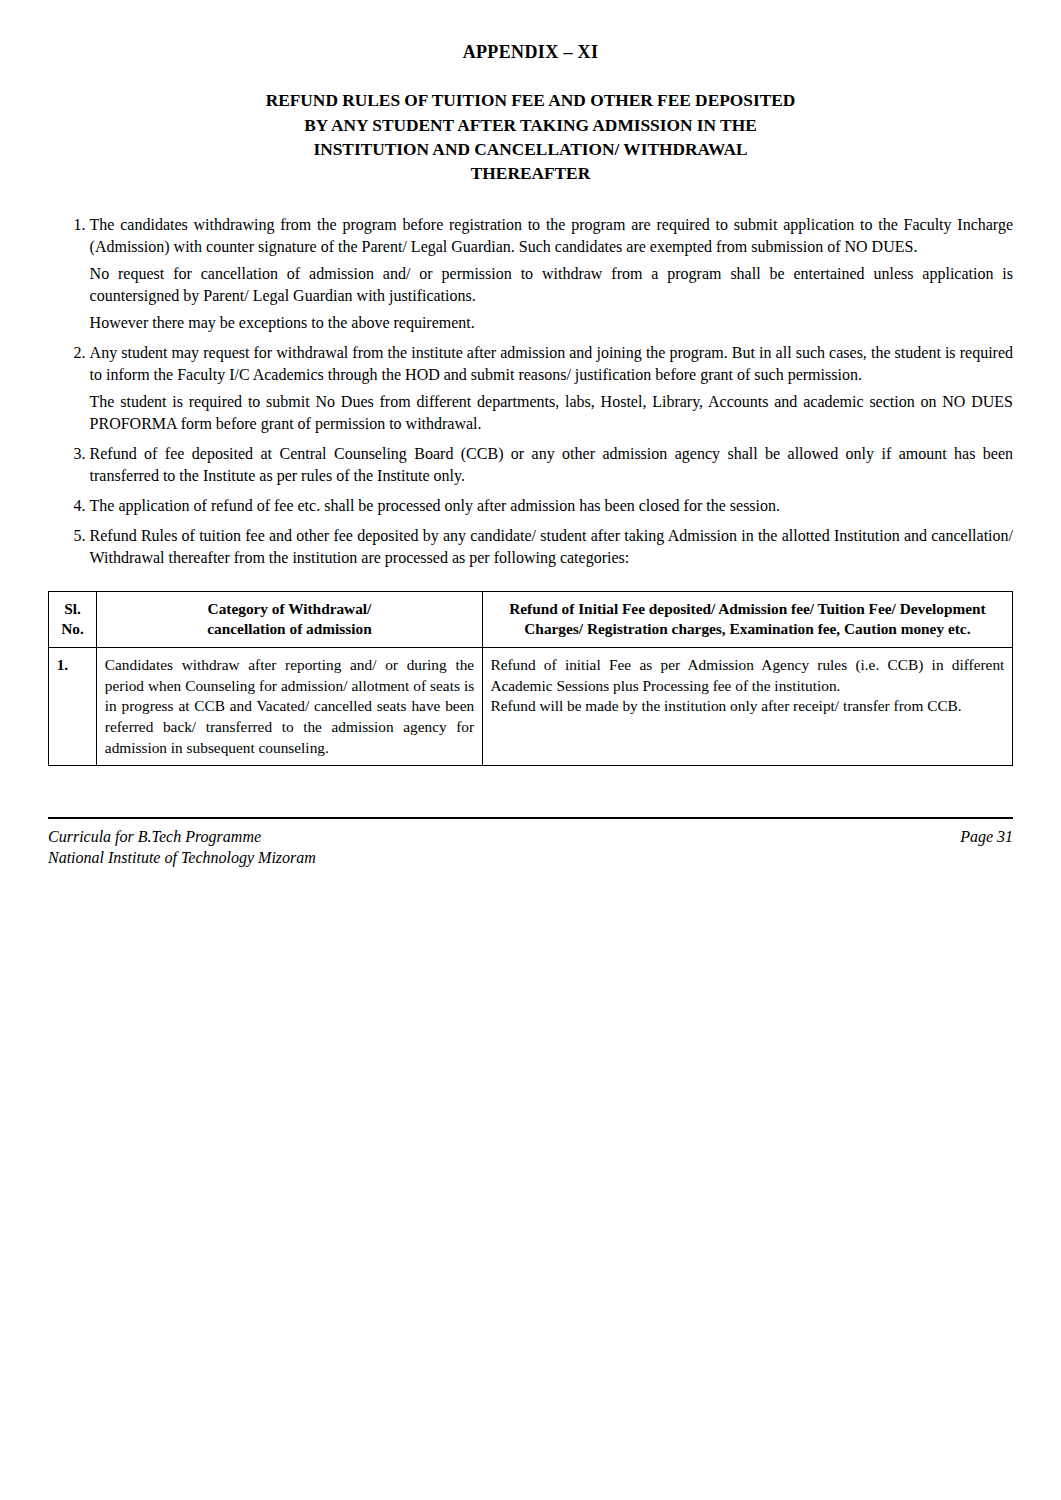APPENDIX – XI
Refund Rules of Tuition Fee and Other Fee Deposited
by Any Student After Taking Admission in the
Institution and Cancellation/ Withdrawal
Thereafter
The candidates withdrawing from the program before registration to the program are required to submit application to the Faculty Incharge (Admission) with counter signature of the Parent/ Legal Guardian. Such candidates are exempted from submission of NO DUES.
No request for cancellation of admission and/ or permission to withdraw from a program shall be entertained unless application is countersigned by Parent/ Legal Guardian with justifications.
However there may be exceptions to the above requirement.
Any student may request for withdrawal from the institute after admission and joining the program. But in all such cases, the student is required to inform the Faculty I/C Academics through the HOD and submit reasons/ justification before grant of such permission.
The student is required to submit No Dues from different departments, labs, Hostel, Library, Accounts and academic section on NO DUES PROFORMA form before grant of permission to withdrawal.
Refund of fee deposited at Central Counseling Board (CCB) or any other admission agency shall be allowed only if amount has been transferred to the Institute as per rules of the Institute only.
The application of refund of fee etc. shall be processed only after admission has been closed for the session.
Refund Rules of tuition fee and other fee deposited by any candidate/ student after taking Admission in the allotted Institution and cancellation/ Withdrawal thereafter from the institution are processed as per following categories:
| Sl. No. | Category of Withdrawal/ cancellation of admission | Refund of Initial Fee deposited/ Admission fee/ Tuition Fee/ Development Charges/ Registration charges, Examination fee, Caution money etc. |
| --- | --- | --- |
| 1. | Candidates withdraw after reporting and/ or during the period when Counseling for admission/ allotment of seats is in progress at CCB and Vacated/ cancelled seats have been referred back/ transferred to the admission agency for admission in subsequent counseling. | Refund of initial Fee as per Admission Agency rules (i.e. CCB) in different Academic Sessions plus Processing fee of the institution. Refund will be made by the institution only after receipt/ transfer from CCB. |
Curricula for B.Tech Programme
National Institute of Technology Mizoram
Page 31